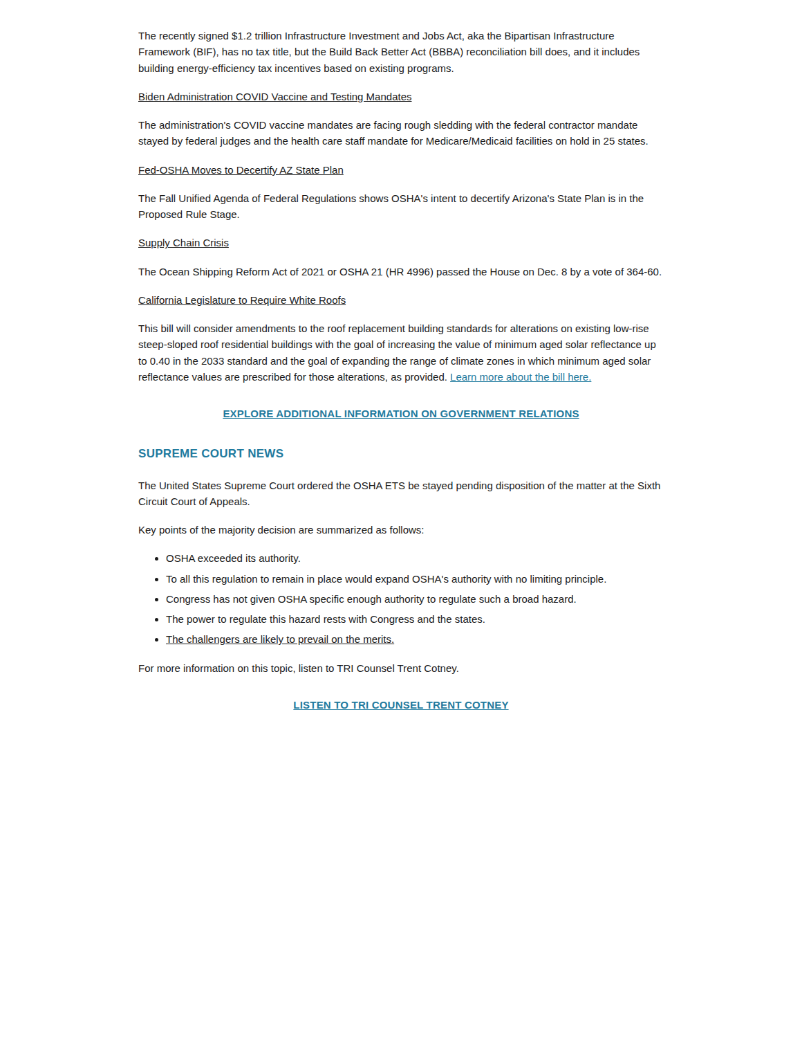The recently signed $1.2 trillion Infrastructure Investment and Jobs Act, aka the Bipartisan Infrastructure Framework (BIF), has no tax title, but the Build Back Better Act (BBBA) reconciliation bill does, and it includes building energy-efficiency tax incentives based on existing programs.
Biden Administration COVID Vaccine and Testing Mandates
The administration's COVID vaccine mandates are facing rough sledding with the federal contractor mandate stayed by federal judges and the health care staff mandate for Medicare/Medicaid facilities on hold in 25 states.
Fed-OSHA Moves to Decertify AZ State Plan
The Fall Unified Agenda of Federal Regulations shows OSHA's intent to decertify Arizona's State Plan is in the Proposed Rule Stage.
Supply Chain Crisis
The Ocean Shipping Reform Act of 2021 or OSHA 21 (HR 4996) passed the House on Dec. 8 by a vote of 364-60.
California Legislature to Require White Roofs
This bill will consider amendments to the roof replacement building standards for alterations on existing low-rise steep-sloped roof residential buildings with the goal of increasing the value of minimum aged solar reflectance up to 0.40 in the 2033 standard and the goal of expanding the range of climate zones in which minimum aged solar reflectance values are prescribed for those alterations, as provided. Learn more about the bill here.
EXPLORE ADDITIONAL INFORMATION ON GOVERNMENT RELATIONS
SUPREME COURT NEWS
The United States Supreme Court ordered the OSHA ETS be stayed pending disposition of the matter at the Sixth Circuit Court of Appeals.
Key points of the majority decision are summarized as follows:
OSHA exceeded its authority.
To all this regulation to remain in place would expand OSHA's authority with no limiting principle.
Congress has not given OSHA specific enough authority to regulate such a broad hazard.
The power to regulate this hazard rests with Congress and the states.
The challengers are likely to prevail on the merits.
For more information on this topic, listen to TRI Counsel Trent Cotney.
LISTEN TO TRI COUNSEL TRENT COTNEY